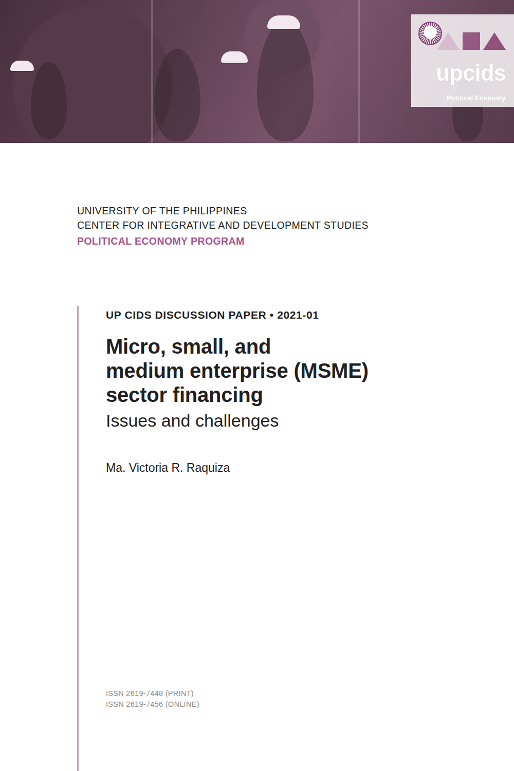upcids
Political Economy
University of the Philippines
Center for Integrative and Development Studies
Political Economy Program
UP CIDS Discussion Paper • 2021-01
Micro, small, and
medium enterprise (MSME)
sector financing
Issues and challenges
Ma. Victoria R. Raquiza
ISSN 2619-7448 (PRINT)
ISSN 2619-7456 (ONLINE)